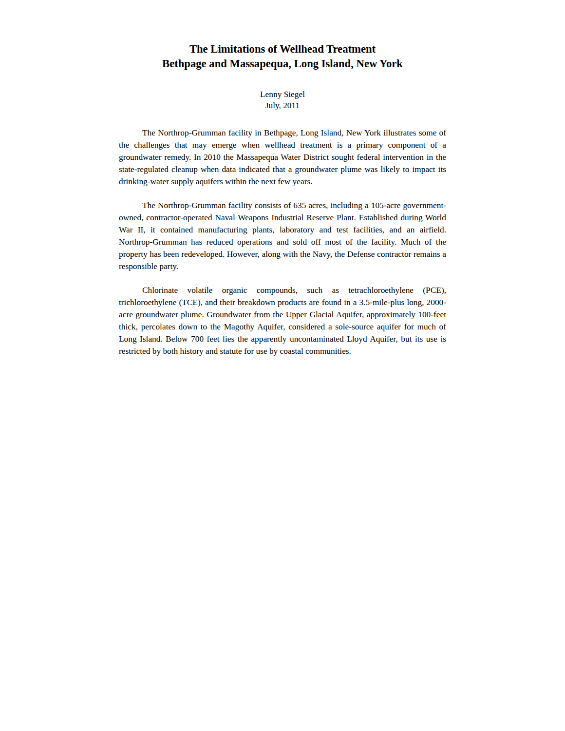The Limitations of Wellhead Treatment
Bethpage and Massapequa, Long Island, New York
Lenny Siegel
July, 2011
The Northrop-Grumman facility in Bethpage, Long Island, New York illustrates some of the challenges that may emerge when wellhead treatment is a primary component of a groundwater remedy. In 2010 the Massapequa Water District sought federal intervention in the state-regulated cleanup when data indicated that a groundwater plume was likely to impact its drinking-water supply aquifers within the next few years.
The Northrop-Grumman facility consists of 635 acres, including a 105-acre government-owned, contractor-operated Naval Weapons Industrial Reserve Plant. Established during World War II, it contained manufacturing plants, laboratory and test facilities, and an airfield. Northrop-Grumman has reduced operations and sold off most of the facility. Much of the property has been redeveloped. However, along with the Navy, the Defense contractor remains a responsible party.
Chlorinate volatile organic compounds, such as tetrachloroethylene (PCE), trichloroethylene (TCE), and their breakdown products are found in a 3.5-mile-plus long, 2000-acre groundwater plume. Groundwater from the Upper Glacial Aquifer, approximately 100-feet thick, percolates down to the Magothy Aquifer, considered a sole-source aquifer for much of Long Island. Below 700 feet lies the apparently uncontaminated Lloyd Aquifer, but its use is restricted by both history and statute for use by coastal communities.